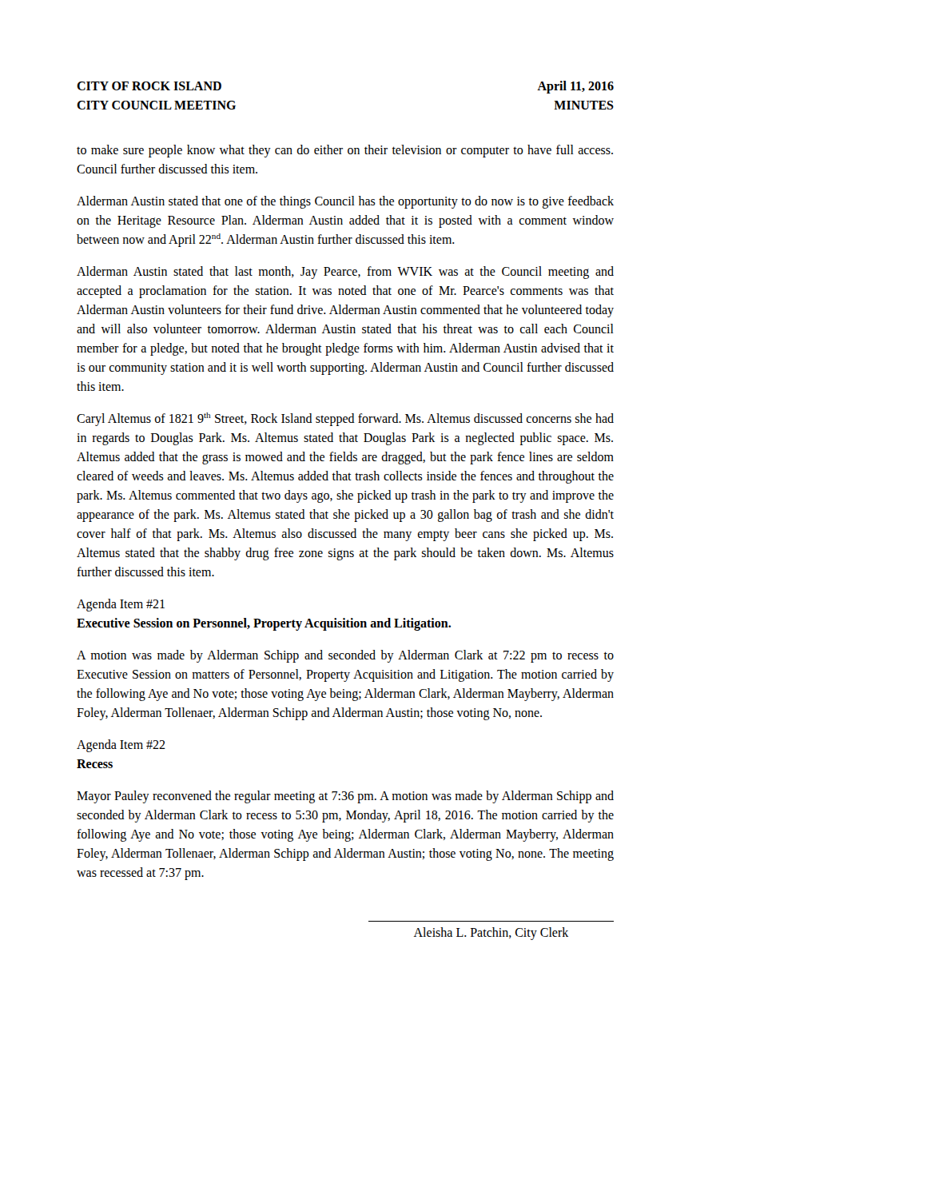CITY OF ROCK ISLAND
CITY COUNCIL MEETING
April 11, 2016
MINUTES
to make sure people know what they can do either on their television or computer to have full access. Council further discussed this item.
Alderman Austin stated that one of the things Council has the opportunity to do now is to give feedback on the Heritage Resource Plan. Alderman Austin added that it is posted with a comment window between now and April 22nd. Alderman Austin further discussed this item.
Alderman Austin stated that last month, Jay Pearce, from WVIK was at the Council meeting and accepted a proclamation for the station. It was noted that one of Mr. Pearce's comments was that Alderman Austin volunteers for their fund drive. Alderman Austin commented that he volunteered today and will also volunteer tomorrow. Alderman Austin stated that his threat was to call each Council member for a pledge, but noted that he brought pledge forms with him. Alderman Austin advised that it is our community station and it is well worth supporting. Alderman Austin and Council further discussed this item.
Caryl Altemus of 1821 9th Street, Rock Island stepped forward. Ms. Altemus discussed concerns she had in regards to Douglas Park. Ms. Altemus stated that Douglas Park is a neglected public space. Ms. Altemus added that the grass is mowed and the fields are dragged, but the park fence lines are seldom cleared of weeds and leaves. Ms. Altemus added that trash collects inside the fences and throughout the park. Ms. Altemus commented that two days ago, she picked up trash in the park to try and improve the appearance of the park. Ms. Altemus stated that she picked up a 30 gallon bag of trash and she didn't cover half of that park. Ms. Altemus also discussed the many empty beer cans she picked up. Ms. Altemus stated that the shabby drug free zone signs at the park should be taken down. Ms. Altemus further discussed this item.
Agenda Item #21
Executive Session on Personnel, Property Acquisition and Litigation.
A motion was made by Alderman Schipp and seconded by Alderman Clark at 7:22 pm to recess to Executive Session on matters of Personnel, Property Acquisition and Litigation. The motion carried by the following Aye and No vote; those voting Aye being; Alderman Clark, Alderman Mayberry, Alderman Foley, Alderman Tollenaer, Alderman Schipp and Alderman Austin; those voting No, none.
Agenda Item #22
Recess
Mayor Pauley reconvened the regular meeting at 7:36 pm. A motion was made by Alderman Schipp and seconded by Alderman Clark to recess to 5:30 pm, Monday, April 18, 2016. The motion carried by the following Aye and No vote; those voting Aye being; Alderman Clark, Alderman Mayberry, Alderman Foley, Alderman Tollenaer, Alderman Schipp and Alderman Austin; those voting No, none. The meeting was recessed at 7:37 pm.
Aleisha L. Patchin, City Clerk